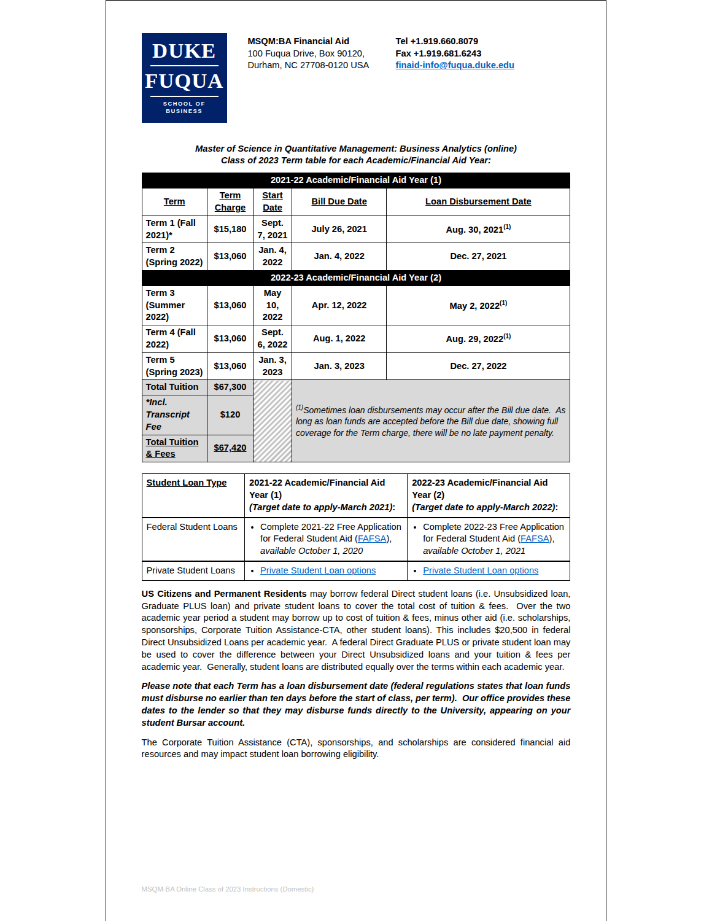DUKE
FUQUA
SCHOOL OF BUSINESS
MSQM:BA Financial Aid
100 Fuqua Drive, Box 90120,
Durham, NC 27708-0120 USA
Tel +1.919.660.8079
Fax +1.919.681.6243
finaid-info@fuqua.duke.edu
Master of Science in Quantitative Management: Business Analytics (online)
Class of 2023 Term table for each Academic/Financial Aid Year:
| 2021-22 Academic/Financial Aid Year (1) |
| Term | Term Charge | Start Date | Bill Due Date | Loan Disbursement Date |
| Term 1 (Fall 2021)* | $15,180 | Sept. 7, 2021 | July 26, 2021 | Aug. 30, 2021 (1) |
| Term 2 (Spring 2022) | $13,060 | Jan. 4, 2022 | Jan. 4, 2022 | Dec. 27, 2021 |
| 2022-23 Academic/Financial Aid Year (2) |
| Term 3 (Summer 2022) | $13,060 | May 10, 2022 | Apr. 12, 2022 | May 2, 2022 (1) |
| Term 4 (Fall 2022) | $13,060 | Sept. 6, 2022 | Aug. 1, 2022 | Aug. 29, 2022 (1) |
| Term 5 (Spring 2023) | $13,060 | Jan. 3, 2023 | Jan. 3, 2023 | Dec. 27, 2022 |
| Total Tuition | $67,300 | | (1) Sometimes loan disbursements may occur after the Bill due date. As long as loan funds are accepted before the Bill due date, showing full coverage for the Term charge, there will be no late payment penalty. |
| *Incl. Transcript Fee | $120 |
| Total Tuition & Fees | $67,420 |
| Student Loan Type | 2021-22 Academic/Financial Aid Year (1) (Target date to apply-March 2021) : | 2022-23 Academic/Financial Aid Year (2) (Target date to apply-March 2022) : |
| Federal Student Loans | Complete 2021-22 Free Application for Federal Student Aid ( FAFSA ), available October 1, 2020 | Complete 2022-23 Free Application for Federal Student Aid ( FAFSA ), available October 1, 2021 |
| Private Student Loans | Private Student Loan options | Private Student Loan options |
US Citizens and Permanent Residents may borrow federal Direct student loans (i.e. Unsubsidized loan, Graduate PLUS loan) and private student loans to cover the total cost of tuition & fees. Over the two academic year period a student may borrow up to cost of tuition & fees, minus other aid (i.e. scholarships, sponsorships, Corporate Tuition Assistance-CTA, other student loans). This includes $20,500 in federal Direct Unsubsidized Loans per academic year. A federal Direct Graduate PLUS or private student loan may be used to cover the difference between your Direct Unsubsidized loans and your tuition & fees per academic year. Generally, student loans are distributed equally over the terms within each academic year.
Please note that each Term has a loan disbursement date (federal regulations states that loan funds must disburse no earlier than ten days before the start of class, per term). Our office provides these dates to the lender so that they may disburse funds directly to the University, appearing on your student Bursar account.
The Corporate Tuition Assistance (CTA), sponsorships, and scholarships are considered financial aid resources and may impact student loan borrowing eligibility.
MSQM-BA Online Class of 2023 Instructions (Domestic)